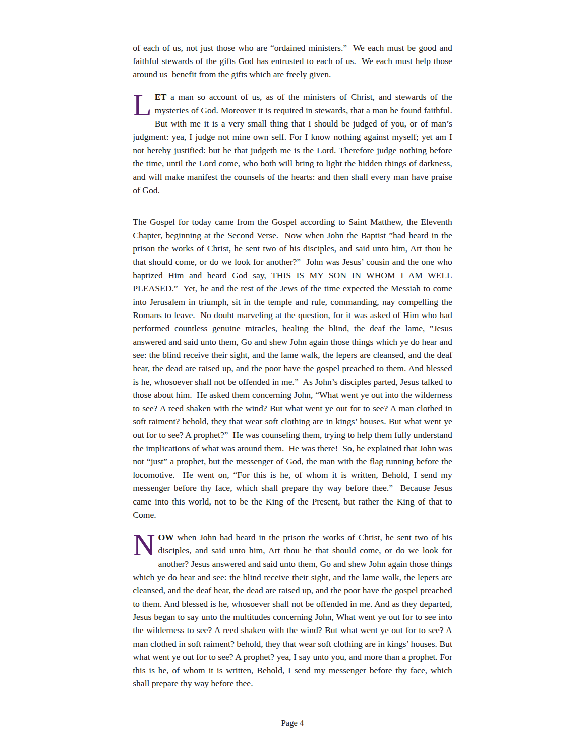of each of us, not just those who are “ordained ministers.” We each must be good and faithful stewards of the gifts God has entrusted to each of us. We each must help those around us benefit from the gifts which are freely given.
L
ET a man so account of us, as of the ministers of Christ, and stewards of the mysteries of God. Moreover it is required in stewards, that a man be found faithful. But with me it is a very small thing that I should be judged of you, or of man’s judgment: yea, I judge not mine own self. For I know nothing against myself; yet am I not hereby justified: but he that judgeth me is the Lord. Therefore judge nothing before the time, until the Lord come, who both will bring to light the hidden things of darkness, and will make manifest the counsels of the hearts: and then shall every man have praise of God.
The Gospel for today came from the Gospel according to Saint Matthew, the Eleventh Chapter, beginning at the Second Verse. Now when John the Baptist ”had heard in the prison the works of Christ, he sent two of his disciples, and said unto him, Art thou he that should come, or do we look for another?” John was Jesus’ cousin and the one who baptized Him and heard God say, THIS IS MY SON IN WHOM I AM WELL PLEASED.” Yet, he and the rest of the Jews of the time expected the Messiah to come into Jerusalem in triumph, sit in the temple and rule, commanding, nay compelling the Romans to leave. No doubt marveling at the question, for it was asked of Him who had performed countless genuine miracles, healing the blind, the deaf the lame, ”Jesus answered and said unto them, Go and shew John again those things which ye do hear and see: the blind receive their sight, and the lame walk, the lepers are cleansed, and the deaf hear, the dead are raised up, and the poor have the gospel preached to them. And blessed is he, whosoever shall not be offended in me.” As John’s disciples parted, Jesus talked to those about him. He asked them concerning John, “What went ye out into the wilderness to see? A reed shaken with the wind? But what went ye out for to see? A man clothed in soft raiment? behold, they that wear soft clothing are in kings’ houses. But what went ye out for to see? A prophet?” He was counseling them, trying to help them fully understand the implications of what was around them. He was there! So, he explained that John was not “just” a prophet, but the messenger of God, the man with the flag running before the locomotive. He went on, “For this is he, of whom it is written, Behold, I send my messenger before thy face, which shall prepare thy way before thee.” Because Jesus came into this world, not to be the King of the Present, but rather the King of that to Come.
N
OW when John had heard in the prison the works of Christ, he sent two of his disciples, and said unto him, Art thou he that should come, or do we look for another? Jesus answered and said unto them, Go and shew John again those things which ye do hear and see: the blind receive their sight, and the lame walk, the lepers are cleansed, and the deaf hear, the dead are raised up, and the poor have the gospel preached to them. And blessed is he, whosoever shall not be offended in me. And as they departed, Jesus began to say unto the multitudes concerning John, What went ye out for to see into the wilderness to see? A reed shaken with the wind? But what went ye out for to see? A man clothed in soft raiment? behold, they that wear soft clothing are in kings’ houses. But what went ye out for to see? A prophet? yea, I say unto you, and more than a prophet. For this is he, of whom it is written, Behold, I send my messenger before thy face, which shall prepare thy way before thee.
Page 4